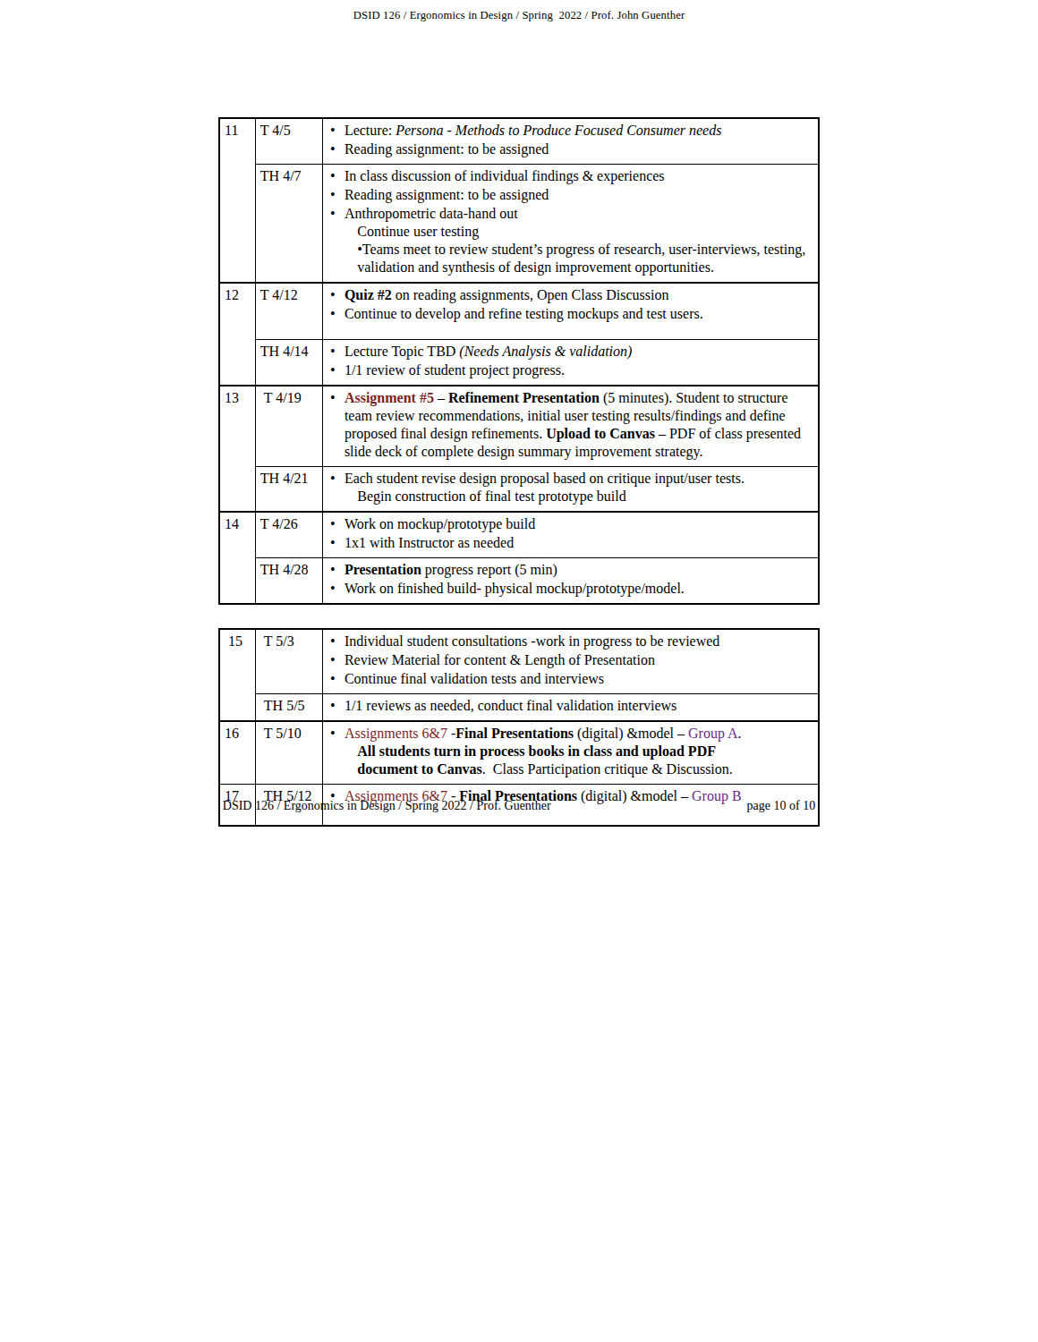DSID 126 / Ergonomics in Design / Spring 2022 / Prof. John Guenther
| 11 | T 4/5 | Lecture: Persona - Methods to Produce Focused Consumer needs Reading assignment: to be assigned |
| TH 4/7 | In class discussion of individual findings & experiences Reading assignment: to be assigned Anthropometric data-hand out Continue user testing •Teams meet to review student’s progress of research, user-interviews, testing, validation and synthesis of design improvement opportunities. |
| 12 | T 4/12 | Quiz #2 on reading assignments, Open Class Discussion Continue to develop and refine testing mockups and test users. |
| TH 4/14 | Lecture Topic TBD (Needs Analysis & validation) 1/1 review of student project progress. |
| 13 | T 4/19 | Assignment #5 – Refinement Presentation (5 minutes). Student to structure team review recommendations, initial user testing results/findings and define proposed final design refinements. Upload to Canvas – PDF of class presented slide deck of complete design summary improvement strategy. |
| TH 4/21 | Each student revise design proposal based on critique input/user tests. Begin construction of final test prototype build |
| 14 | T 4/26 | Work on mockup/prototype build 1x1 with Instructor as needed |
| TH 4/28 | Presentation progress report (5 min) Work on finished build- physical mockup/prototype/model. |
| 15 | T 5/3 | Individual student consultations -work in progress to be reviewed Review Material for content & Length of Presentation Continue final validation tests and interviews |
| TH 5/5 | 1/1 reviews as needed, conduct final validation interviews |
| 16 | T 5/10 | Assignments 6&7 - Final Presentations (digital) &model – Group A . All students turn in process books in class and upload PDF document to Canvas . Class Participation critique & Discussion. |
| 17 | TH 5/12 | Assignments 6&7 - Final Presentations (digital) &model – Group B |
DSID 126 / Ergonomics in Design / Spring 2022 / Prof. Guenther
page 10 of 10